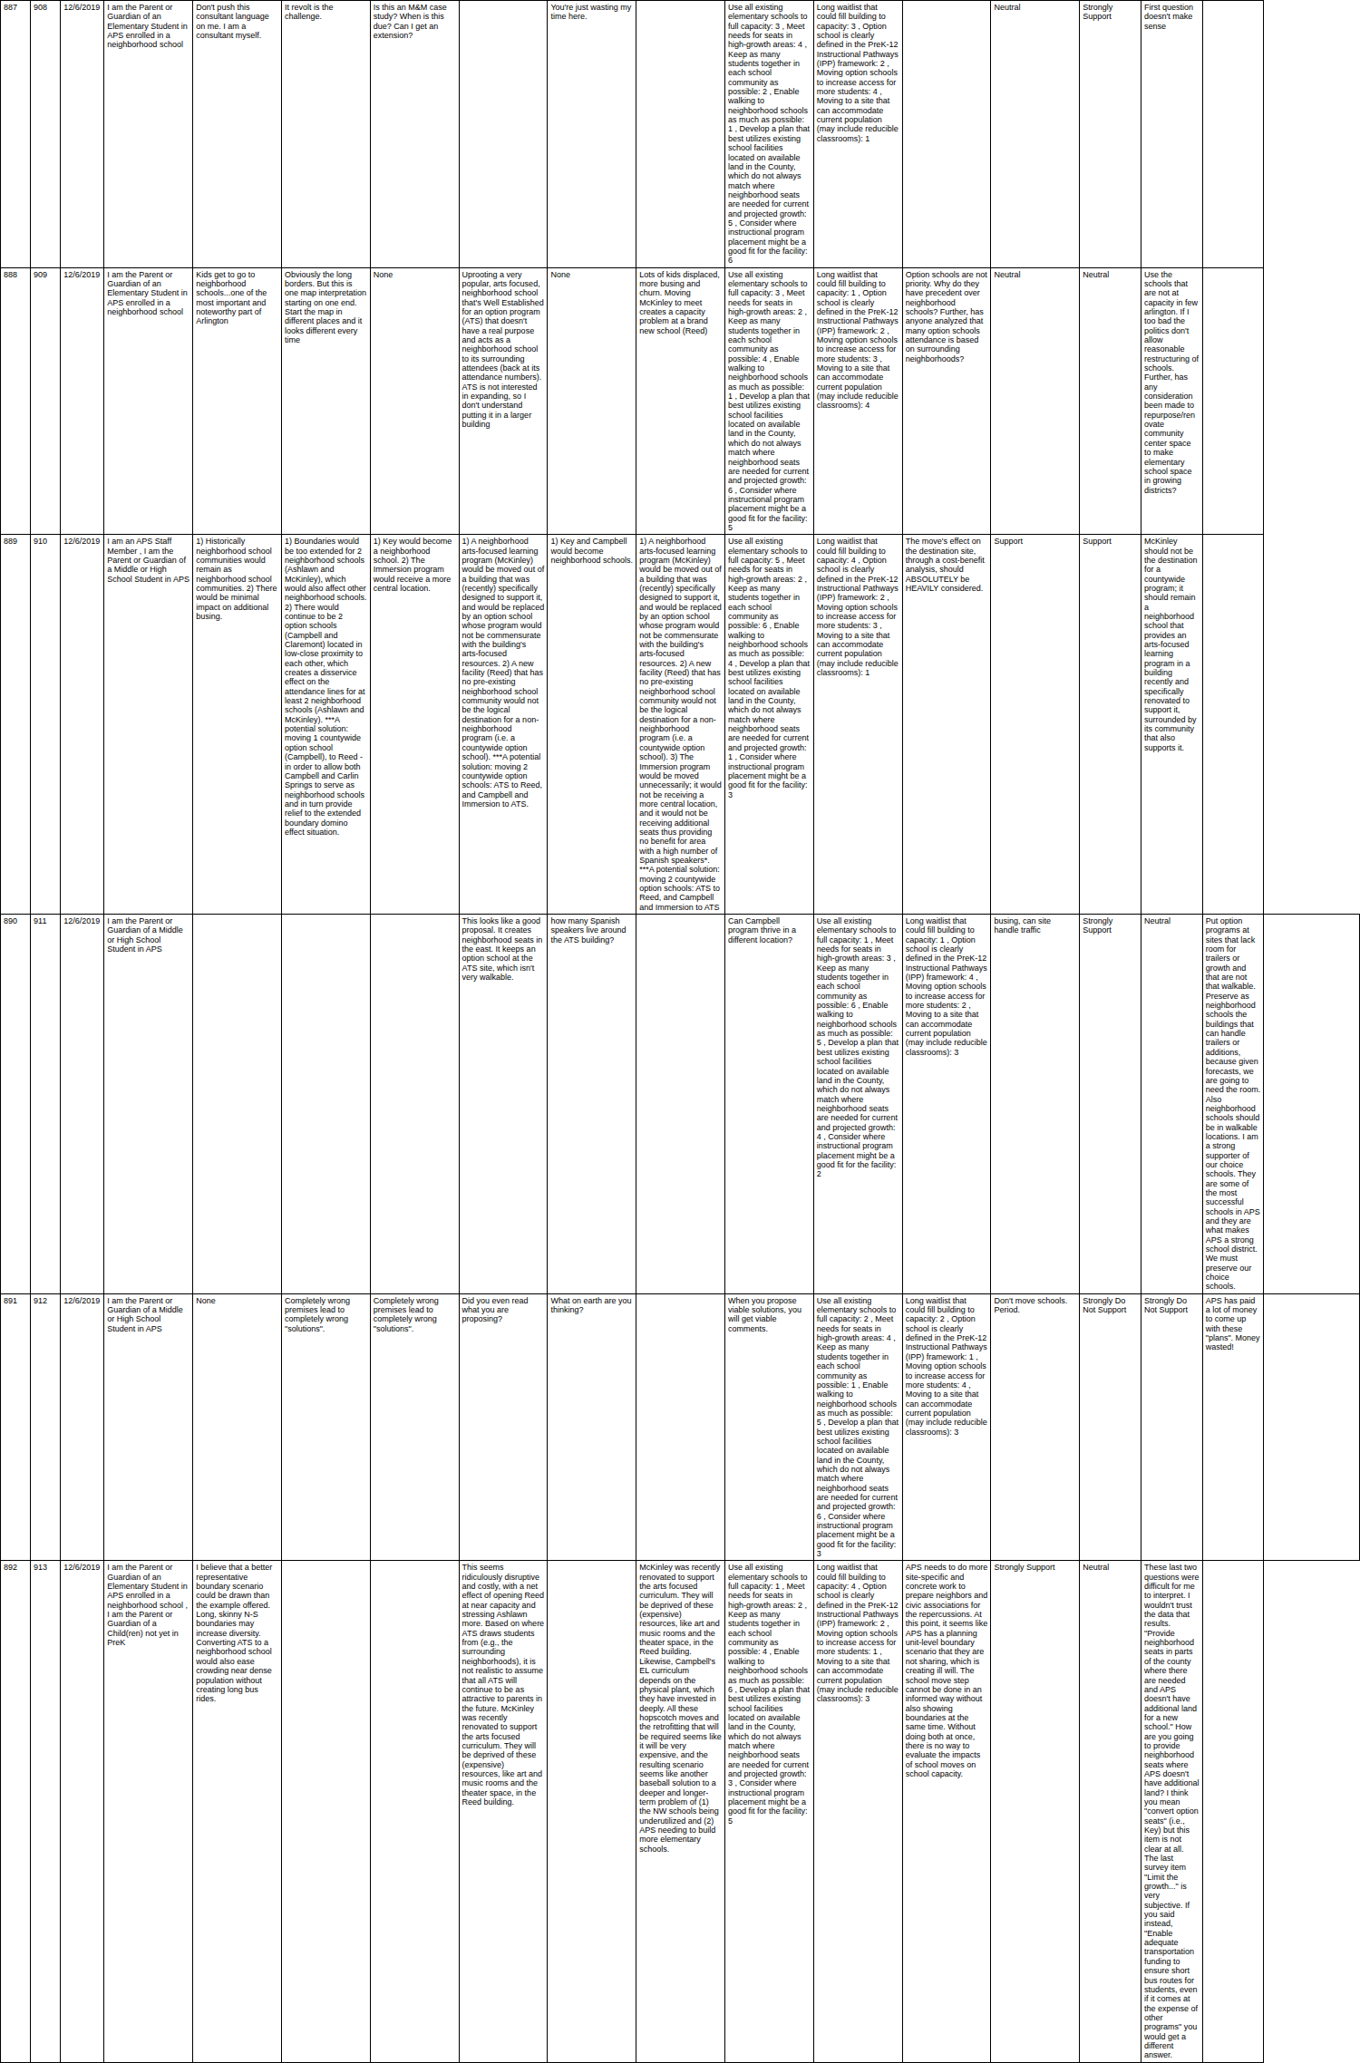| 887 | 908 | 12/6/2019 | I am the Parent or Guardian of an Elementary Student in APS enrolled in a neighborhood school | Don't push this consultant language on me. I am a consultant myself. | It revolt is the challenge. | Is this an M&M case study? When is this due? Can I get an extension? | | You're just wasting my time here. | | Use all existing elementary schools to full capacity: 3 , Meet needs for seats in high-growth areas: 4 , Keep as many students together in each school community as possible: 2 , Enable walking to neighborhood schools as much as possible: 1 , Develop a plan that best utilizes existing school facilities located on available land in the County, which do not always match where neighborhood seats are needed for current and projected growth: 5 , Consider where instructional program placement might be a good fit for the facility: 6 | Long waitlist that could fill building to capacity: 3 , Option school is clearly defined in the PreK-12 Instructional Pathways (IPP) framework: 2 , Moving option schools to increase access for more students: 4 , Moving to a site that can accommodate current population (may include reducible classrooms): 1 | | Neutral | Strongly Support | First question doesn't make sense | |
| 888 | 909 | 12/6/2019 | I am the Parent or Guardian of an Elementary Student in APS enrolled in a neighborhood school | Kids get to go to neighborhood schools...one of the most important and noteworthy part of Arlington | Obviously the long borders. But this is one map interpretation starting on one end. Start the map in different places and it looks different every time | None | Uprooting a very popular, arts focused, neighborhood school that's Well Established for an option program (ATS) that doesn't have a real purpose and acts as a neighborhood school to its surrounding attendees (back at its attendance numbers). ATS is not interested in expanding, so I don't understand putting it in a larger building | None | Lots of kids displaced, more busing and churn. Moving McKinley to meet creates a capacity problem at a brand new school (Reed) | Use all existing elementary schools to full capacity: 3 , Meet needs for seats in high-growth areas: 2 , Keep as many students together in each school community as possible: 4 , Enable walking to neighborhood schools as much as possible: 1 , Develop a plan that best utilizes existing school facilities located on available land in the County, which do not always match where neighborhood seats are needed for current and projected growth: 6 , Consider where instructional program placement might be a good fit for the facility: 5 | Long waitlist that could fill building to capacity: 1 , Option school is clearly defined in the PreK-12 Instructional Pathways (IPP) framework: 2 , Moving option schools to increase access for more students: 3 , Moving to a site that can accommodate current population (may include reducible classrooms): 4 | Option schools are not priority. Why do they have precedent over neighborhood schools? Further, has anyone analyzed that many option schools attendance is based on surrounding neighborhoods? | Neutral | Neutral | Use the schools that are not at capacity in few arlington. If I too bad the politics don't allow reasonable restructuring of schools. Further, has any consideration been made to repurpose/renovate community center space to make elementary school space in growing districts? | |
| 889 | 910 | 12/6/2019 | I am an APS Staff Member , I am the Parent or Guardian of a Middle or High School Student in APS | 1) Historically neighborhood school communities would remain as neighborhood school communities. 2) There would be minimal impact on additional busing. | 1) Boundaries would be too extended for 2 neighborhood schools (Ashlawn and McKinley), which would also affect other neighborhood schools. 2) There would continue to be 2 option schools (Campbell and Claremont) located in low-close proximity to each other, which creates a disservice effect on the attendance lines for at least 2 neighborhood schools (Ashlawn and McKinley). ***A potential solution: moving 1 countywide option school (Campbell), to Reed - in order to allow both Campbell and Carlin Springs to serve as neighborhood schools and in turn provide relief to the extended boundary domino effect situation. | 1) Key would become a neighborhood school. 2) The Immersion program would receive a more central location. | 1) A neighborhood arts-focused learning program (McKinley) would be moved out of a building that was (recently) specifically designed to support it, and would be replaced by an option school whose program would not be commensurate with the building's arts-focused resources. 2) A new facility (Reed) that has no pre-existing neighborhood school community would not be the logical destination for a non-neighborhood program (i.e. a countywide option school). ***A potential solution: moving 2 countywide option schools: ATS to Reed, and Campbell and Immersion to ATS. | 1) Key and Campbell would become neighborhood schools. | 1) A neighborhood arts-focused learning program (McKinley) would be moved out of a building that was (recently) specifically designed to support it, and would be replaced by an option school whose program would not be commensurate with the building's arts-focused resources. 2) A new facility (Reed) that has no pre-existing neighborhood school community would not be the logical destination for a non-neighborhood program (i.e. a countywide option school). 3) The Immersion program would be moved unnecessarily; it would not be receiving a more central location, and it would not be receiving additional seats thus providing no benefit for area with a high number of Spanish speakers*. ***A potential solution: moving 2 countywide option schools: ATS to Reed, and Campbell and Immersion to ATS | Use all existing elementary schools to full capacity: 5 , Meet needs for seats in high-growth areas: 2 , Keep as many students together in each school community as possible: 6 , Enable walking to neighborhood schools as much as possible: 4 , Develop a plan that best utilizes existing school facilities located on available land in the County, which do not always match where neighborhood seats are needed for current and projected growth: 1 , Consider where instructional program placement might be a good fit for the facility: 3 | Long waitlist that could fill building to capacity: 4 , Option school is clearly defined in the PreK-12 Instructional Pathways (IPP) framework: 2 , Moving option schools to increase access for more students: 3 , Moving to a site that can accommodate current population (may include reducible classrooms): 1 | The move's effect on the destination site, through a cost-benefit analysis, should ABSOLUTELY be HEAVILY considered. | Support | Support | McKinley should not be the destination for a countywide program; it should remain a neighborhood school that provides an arts-focused learning program in a building recently and specifically renovated to support it, surrounded by its community that also supports it. | |
| 890 | 911 | 12/6/2019 | I am the Parent or Guardian of a Middle or High School Student in APS | | | | This looks like a good proposal. It creates neighborhood seats in the east. It keeps an option school at the ATS site, which isn't very walkable. | how many Spanish speakers live around the ATS building? | | Can Campbell program thrive in a different location? | Use all existing elementary schools to full capacity: 1 , Meet needs for seats in high-growth areas: 3 , Keep as many students together in each school community as possible: 6 , Enable walking to neighborhood schools as much as possible: 5 , Develop a plan that best utilizes existing school facilities located on available land in the County, which do not always match where neighborhood seats are needed for current and projected growth: 4 , Consider where instructional program placement might be a good fit for the facility: 2 | Long waitlist that could fill building to capacity: 1 , Option school is clearly defined in the PreK-12 Instructional Pathways (IPP) framework: 4 , Moving option schools to increase access for more students: 2 , Moving to a site that can accommodate current population (may include reducible classrooms): 3 | busing, can site handle traffic | Strongly Support | Neutral | Put option programs at sites that lack room for trailers or growth and that are not that walkable. Preserve as neighborhood schools the buildings that can handle trailers or additions, because given forecasts, we are going to need the room. Also neighborhood schools should be in walkable locations. I am a strong supporter of our choice schools. They are some of the most successful schools in APS and they are what makes APS a strong school district. We must preserve our choice schools. | |
| 891 | 912 | 12/6/2019 | I am the Parent or Guardian of a Middle or High School Student in APS | None | Completely wrong premises lead to completely wrong "solutions". | Completely wrong premises lead to completely wrong "solutions". | Did you even read what you are proposing? | What on earth are you thinking? | | When you propose viable solutions, you will get viable comments. | Use all existing elementary schools to full capacity: 2 , Meet needs for seats in high-growth areas: 4 , Keep as many students together in each school community as possible: 1 , Enable walking to neighborhood schools as much as possible: 5 , Develop a plan that best utilizes existing school facilities located on available land in the County, which do not always match where neighborhood seats are needed for current and projected growth: 6 , Consider where instructional program placement might be a good fit for the facility: 3 | Long waitlist that could fill building to capacity: 2 , Option school is clearly defined in the PreK-12 Instructional Pathways (IPP) framework: 1 , Moving option schools to increase access for more students: 4 , Moving to a site that can accommodate current population (may include reducible classrooms): 3 | Don't move schools. Period. | Strongly Do Not Support | Strongly Do Not Support | APS has paid a lot of money to come up with these "plans". Money wasted! | |
| 892 | 913 | 12/6/2019 | I am the Parent or Guardian of an Elementary Student in APS enrolled in a neighborhood school , I am the Parent or Guardian of a Child(ren) not yet in PreK | I believe that a better representative boundary scenario could be drawn than the example offered. Long, skinny N-S boundaries may increase diversity. Converting ATS to a neighborhood school would also ease crowding near dense population without creating long bus rides. | | | This seems ridiculously disruptive and costly, with a net effect of opening Reed at near capacity and stressing Ashlawn more. Based on where ATS draws students from (e.g., the surrounding neighborhoods), it is not realistic to assume that all ATS will continue to be as attractive to parents in the future. McKinley was recently renovated to support the arts focused curriculum. They will be deprived of these (expensive) resources, like art and music rooms and the theater space, in the Reed building. | | McKinley was recently renovated to support the arts focused curriculum. They will be deprived of these (expensive) resources, like art and music rooms and the theater space, in the Reed building. Likewise, Campbell's EL curriculum depends on the physical plant, which they have invested in deeply. All these hopscotch moves and the retrofitting that will be required seems like it will be very expensive, and the resulting scenario seems like another baseball solution to a deeper and longer-term problem of (1) the NW schools being underutilized and (2) APS needing to build more elementary schools. | Use all existing elementary schools to full capacity: 1 , Meet needs for seats in high-growth areas: 2 , Keep as many students together in each school community as possible: 4 , Enable walking to neighborhood schools as much as possible: 6 , Develop a plan that best utilizes existing school facilities located on available land in the County, which do not always match where neighborhood seats are needed for current and projected growth: 3 , Consider where instructional program placement might be a good fit for the facility: 5 | Long waitlist that could fill building to capacity: 4 , Option school is clearly defined in the PreK-12 Instructional Pathways (IPP) framework: 2 , Moving option schools to increase access for more students: 1 , Moving to a site that can accommodate current population (may include reducible classrooms): 3 | APS needs to do more site-specific and concrete work to prepare neighbors and civic associations for the repercussions. At this point, it seems like APS has a planning unit-level boundary scenario that they are not sharing, which is creating ill will. The school move step cannot be done in an informed way without also showing boundaries at the same time. Without doing both at once, there is no way to evaluate the impacts of school moves on school capacity. | Strongly Support | Neutral | These last two questions were difficult for me to interpret. I wouldn't trust the data that results. "Provide neighborhood seats in parts of the county where there are needed and APS doesn't have additional land for a new school." How are you going to provide neighborhood seats where APS doesn't have additional land? I think you mean "convert option seats" (i.e., Key) but this item is not clear at all. The last survey item "Limit the growth..." is very subjective. If you said instead, "Enable adequate transportation funding to ensure short bus routes for students, even if it comes at the expense of other programs" you would get a different answer. | |